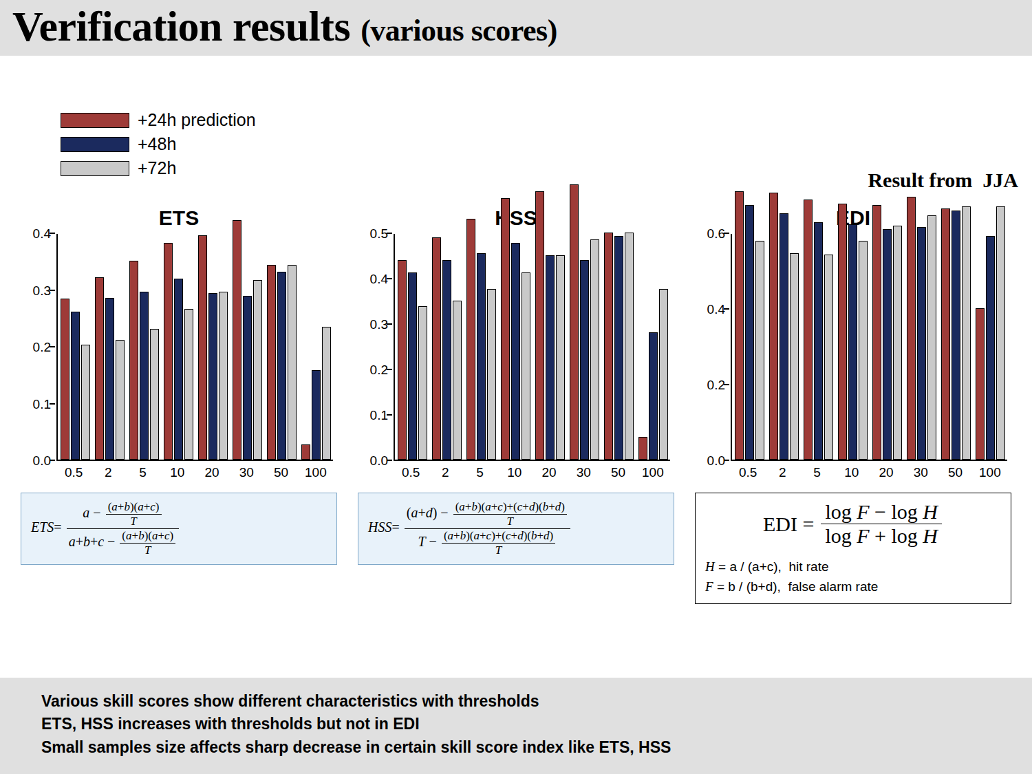Verification results (various scores)
+24h prediction
+48h
+72h
Result from JJA
ETS
0.0 0.1 0.2 0.3 0.4
0.52510 203050100
ETS= a − (a+b)(a+c) T a+b+c − (a+b)(a+c) T
HSS
0.0 0.1 0.2 0.3 0.4 0.5
0.52510 203050100
HSS= (a+d) − (a+b)(a+c)+(c+d)(b+d) T T − (a+b)(a+c)+(c+d)(b+d) T
EDI
0.0 0.2 0.4 0.6
0.52510 203050100
EDI = log F − log H log F + log H
H = a / (a+c), hit rate
F = b / (b+d), false alarm rate
Various skill scores show different characteristics with thresholds
ETS, HSS increases with thresholds but not in EDI
Small samples size affects sharp decrease in certain skill score index like ETS, HSS